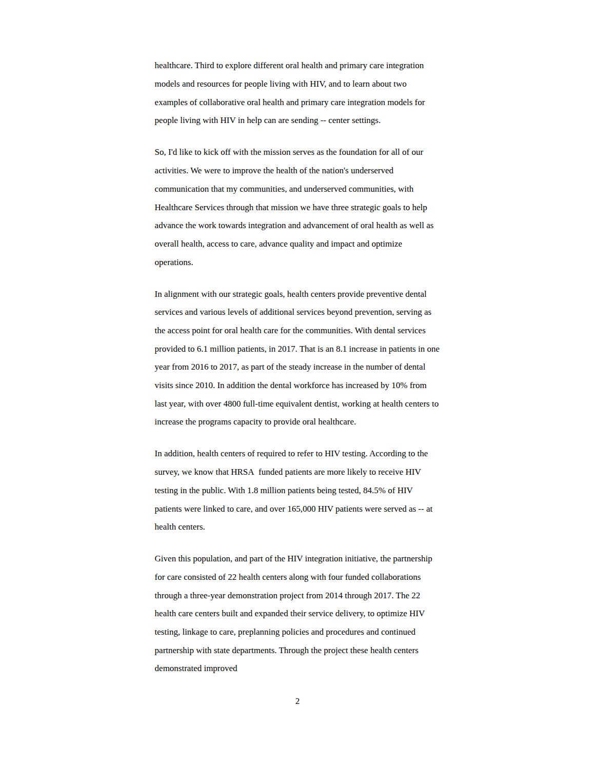healthcare. Third to explore different oral health and primary care integration models and resources for people living with HIV, and to learn about two examples of collaborative oral health and primary care integration models for people living with HIV in help can are sending -- center settings.
So, I'd like to kick off with the mission serves as the foundation for all of our activities. We were to improve the health of the nation's underserved communication that my communities, and underserved communities, with Healthcare Services through that mission we have three strategic goals to help advance the work towards integration and advancement of oral health as well as overall health, access to care, advance quality and impact and optimize operations.
In alignment with our strategic goals, health centers provide preventive dental services and various levels of additional services beyond prevention, serving as the access point for oral health care for the communities. With dental services provided to 6.1 million patients, in 2017. That is an 8.1 increase in patients in one year from 2016 to 2017, as part of the steady increase in the number of dental visits since 2010. In addition the dental workforce has increased by 10% from last year, with over 4800 full-time equivalent dentist, working at health centers to increase the programs capacity to provide oral healthcare.
In addition, health centers of required to refer to HIV testing. According to the survey, we know that HRSA funded patients are more likely to receive HIV testing in the public. With 1.8 million patients being tested, 84.5% of HIV patients were linked to care, and over 165,000 HIV patients were served as -- at health centers.
Given this population, and part of the HIV integration initiative, the partnership for care consisted of 22 health centers along with four funded collaborations through a three-year demonstration project from 2014 through 2017. The 22 health care centers built and expanded their service delivery, to optimize HIV testing, linkage to care, preplanning policies and procedures and continued partnership with state departments. Through the project these health centers demonstrated improved
2